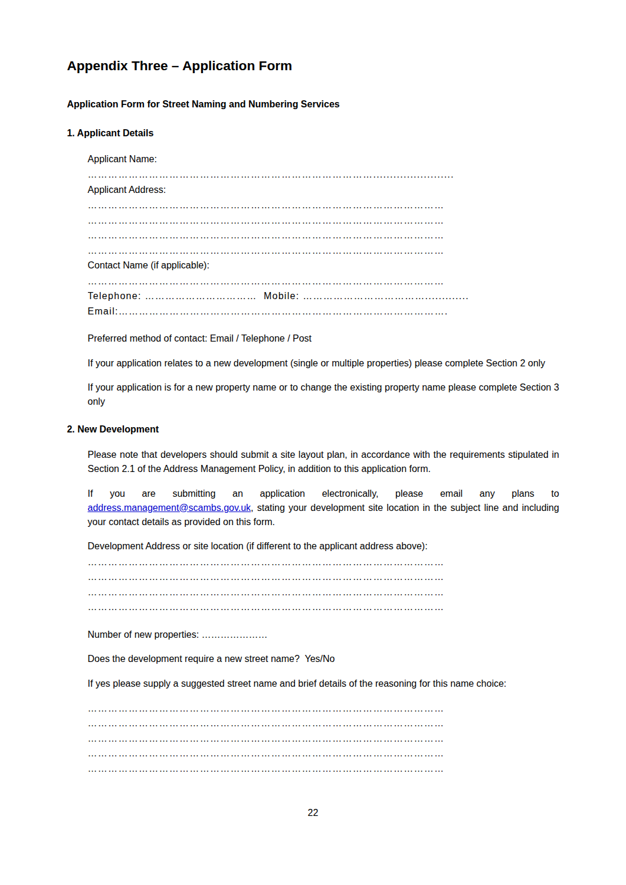Appendix Three – Application Form
Application Form for Street Naming and Numbering Services
Applicant Details
Applicant Name:
…………………………………………………………………………........................
Applicant Address:
…………………………………………………………………………………………… …………………………………………………………………………………………… …………………………………………………………………………………………… ……………………………………………………………………………………………
Contact Name (if applicable):
…………………………………………………………………………………………… Telephone: …………………………… Mobile: ………………………………............. Email:…………………………………………………………………………………….
Preferred method of contact: Email / Telephone / Post
If your application relates to a new development (single or multiple properties) please complete Section 2 only
If your application is for a new property name or to change the existing property name please complete Section 3 only
New Development
Please note that developers should submit a site layout plan, in accordance with the requirements stipulated in Section 2.1 of the Address Management Policy, in addition to this application form.
If you are submitting an application electronically, please email any plans to address.management@scambs.gov.uk, stating your development site location in the subject line and including your contact details as provided on this form.
Development Address or site location (if different to the applicant address above):
…………………………………………………………………………………………… …………………………………………………………………………………………… …………………………………………………………………………………………… ……………………………………………………………………………………………
Number of new properties: …………………
Does the development require a new street name? Yes/No
If yes please supply a suggested street name and brief details of the reasoning for this name choice:
…………………………………………………………………………………………… …………………………………………………………………………………………… …………………………………………………………………………………………… …………………………………………………………………………………………… ……………………………………………………………………………………………
22